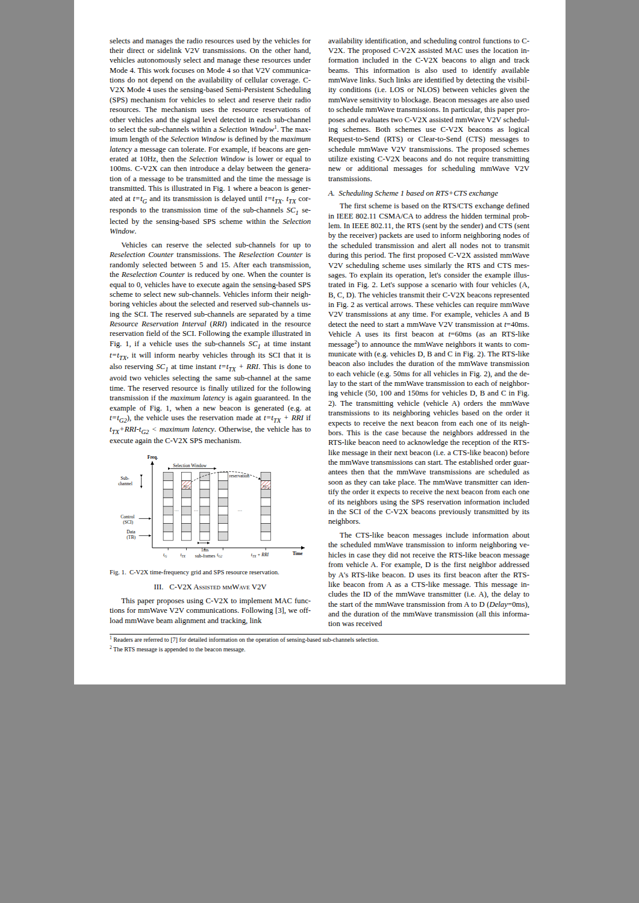selects and manages the radio resources used by the vehicles for their direct or sidelink V2V transmissions. On the other hand, vehicles autonomously select and manage these resources under Mode 4. This work focuses on Mode 4 so that V2V communications do not depend on the availability of cellular coverage. C-V2X Mode 4 uses the sensing-based Semi-Persistent Scheduling (SPS) mechanism for vehicles to select and reserve their radio resources. The mechanism uses the resource reservations of other vehicles and the signal level detected in each sub-channel to select the sub-channels within a Selection Window1. The maximum length of the Selection Window is defined by the maximum latency a message can tolerate. For example, if beacons are generated at 10Hz, then the Selection Window is lower or equal to 100ms. C-V2X can then introduce a delay between the generation of a message to be transmitted and the time the message is transmitted. This is illustrated in Fig. 1 where a beacon is generated at t=tG and its transmission is delayed until t=tTX. tTX corresponds to the transmission time of the sub-channels SC1 selected by the sensing-based SPS scheme within the Selection Window.
Vehicles can reserve the selected sub-channels for up to Reselection Counter transmissions. The Reselection Counter is randomly selected between 5 and 15. After each transmission, the Reselection Counter is reduced by one. When the counter is equal to 0, vehicles have to execute again the sensing-based SPS scheme to select new sub-channels. Vehicles inform their neighboring vehicles about the selected and reserved sub-channels using the SCI. The reserved sub-channels are separated by a time Resource Reservation Interval (RRI) indicated in the resource reservation field of the SCI. Following the example illustrated in Fig. 1, if a vehicle uses the sub-channels SC1 at time instant t=tTX, it will inform nearby vehicles through its SCI that it is also reserving SC1 at time instant t=tTX + RRI. This is done to avoid two vehicles selecting the same sub-channel at the same time. The reserved resource is finally utilized for the following transmission if the maximum latency is again guaranteed. In the example of Fig. 1, when a new beacon is generated (e.g. at t=tG2), the vehicle uses the reservation made at t=tTX + RRI if tTX+RRI-tG2 < maximum latency. Otherwise, the vehicle has to execute again the C-V2X SPS mechanism.
Freq. Time Selection Window SC1 SC1 reservation … … … Sub- channel Control (SCI) Data (TB) tG tTX 1ms sub-frames tG2 tTX + RRI
Fig. 1. C-V2X time-frequency grid and SPS resource reservation.
III. C-V2X Assisted mmWave V2V
This paper proposes using C-V2X to implement MAC functions for mmWave V2V communications. Following [3], we offload mmWave beam alignment and tracking, link
availability identification, and scheduling control functions to C-V2X. The proposed C-V2X assisted MAC uses the location information included in the C-V2X beacons to align and track beams. This information is also used to identify available mmWave links. Such links are identified by detecting the visibility conditions (i.e. LOS or NLOS) between vehicles given the mmWave sensitivity to blockage. Beacon messages are also used to schedule mmWave transmissions. In particular, this paper proposes and evaluates two C-V2X assisted mmWave V2V scheduling schemes. Both schemes use C-V2X beacons as logical Request-to-Send (RTS) or Clear-to-Send (CTS) messages to schedule mmWave V2V transmissions. The proposed schemes utilize existing C-V2X beacons and do not require transmitting new or additional messages for scheduling mmWave V2V transmissions.
A. Scheduling Scheme 1 based on RTS+CTS exchange
The first scheme is based on the RTS/CTS exchange defined in IEEE 802.11 CSMA/CA to address the hidden terminal problem. In IEEE 802.11, the RTS (sent by the sender) and CTS (sent by the receiver) packets are used to inform neighboring nodes of the scheduled transmission and alert all nodes not to transmit during this period. The first proposed C-V2X assisted mmWave V2V scheduling scheme uses similarly the RTS and CTS messages. To explain its operation, let's consider the example illustrated in Fig. 2. Let's suppose a scenario with four vehicles (A, B, C, D). The vehicles transmit their C-V2X beacons represented in Fig. 2 as vertical arrows. These vehicles can require mmWave V2V transmissions at any time. For example, vehicles A and B detect the need to start a mmWave V2V transmission at t=40ms. Vehicle A uses its first beacon at t=60ms (as an RTS-like message2) to announce the mmWave neighbors it wants to communicate with (e.g. vehicles D, B and C in Fig. 2). The RTS-like beacon also includes the duration of the mmWave transmission to each vehicle (e.g. 50ms for all vehicles in Fig. 2), and the delay to the start of the mmWave transmission to each of neighboring vehicle (50, 100 and 150ms for vehicles D, B and C in Fig. 2). The transmitting vehicle (vehicle A) orders the mmWave transmissions to its neighboring vehicles based on the order it expects to receive the next beacon from each one of its neighbors. This is the case because the neighbors addressed in the RTS-like beacon need to acknowledge the reception of the RTS-like message in their next beacon (i.e. a CTS-like beacon) before the mmWave transmissions can start. The established order guarantees then that the mmWave transmissions are scheduled as soon as they can take place. The mmWave transmitter can identify the order it expects to receive the next beacon from each one of its neighbors using the SPS reservation information included in the SCI of the C-V2X beacons previously transmitted by its neighbors.
The CTS-like beacon messages include information about the scheduled mmWave transmission to inform neighboring vehicles in case they did not receive the RTS-like beacon message from vehicle A. For example, D is the first neighbor addressed by A's RTS-like beacon. D uses its first beacon after the RTS-like beacon from A as a CTS-like message. This message includes the ID of the mmWave transmitter (i.e. A), the delay to the start of the mmWave transmission from A to D (Delay=0ms), and the duration of the mmWave transmission (all this information was received
1 Readers are referred to [7] for detailed information on the operation of sensing-based sub-channels selection.
2 The RTS message is appended to the beacon message.